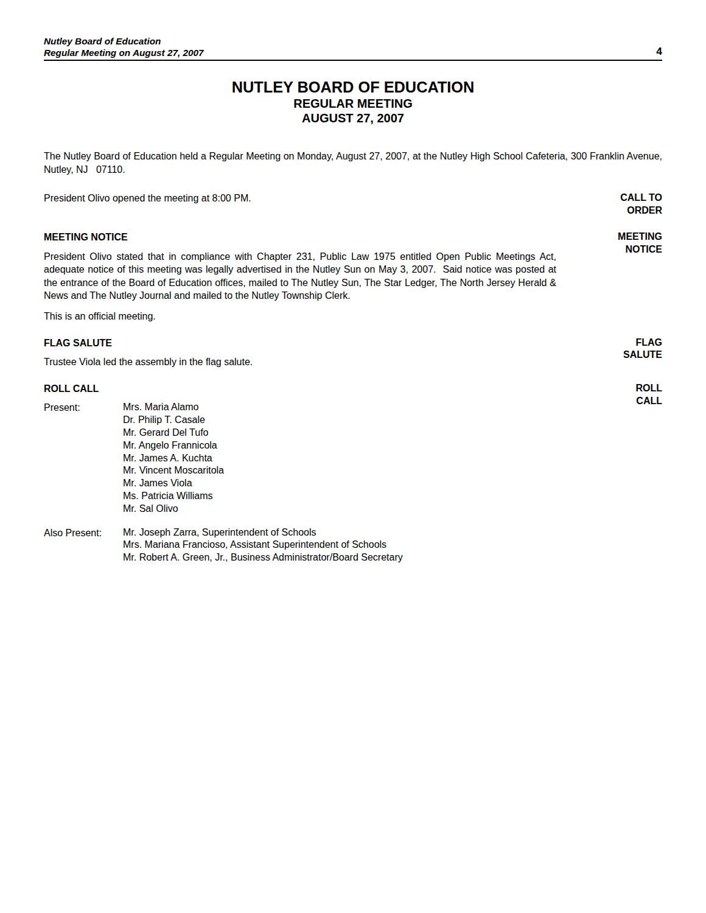Nutley Board of Education
Regular Meeting on August 27, 2007
4
NUTLEY BOARD OF EDUCATION
REGULAR MEETING
AUGUST 27, 2007
The Nutley Board of Education held a Regular Meeting on Monday, August 27, 2007, at the Nutley High School Cafeteria, 300 Franklin Avenue, Nutley, NJ 07110.
President Olivo opened the meeting at 8:00 PM.
CALL TO ORDER
MEETING NOTICE
President Olivo stated that in compliance with Chapter 231, Public Law 1975 entitled Open Public Meetings Act, adequate notice of this meeting was legally advertised in the Nutley Sun on May 3, 2007. Said notice was posted at the entrance of the Board of Education offices, mailed to The Nutley Sun, The Star Ledger, The North Jersey Herald & News and The Nutley Journal and mailed to the Nutley Township Clerk.
This is an official meeting.
MEETING NOTICE
FLAG SALUTE
Trustee Viola led the assembly in the flag salute.
FLAG SALUTE
ROLL CALL
Present:
Mrs. Maria Alamo
Dr. Philip T. Casale
Mr. Gerard Del Tufo
Mr. Angelo Frannicola
Mr. James A. Kuchta
Mr. Vincent Moscaritola
Mr. James Viola
Ms. Patricia Williams
Mr. Sal Olivo
Also Present:
Mr. Joseph Zarra, Superintendent of Schools
Mrs. Mariana Francioso, Assistant Superintendent of Schools
Mr. Robert A. Green, Jr., Business Administrator/Board Secretary
ROLL CALL